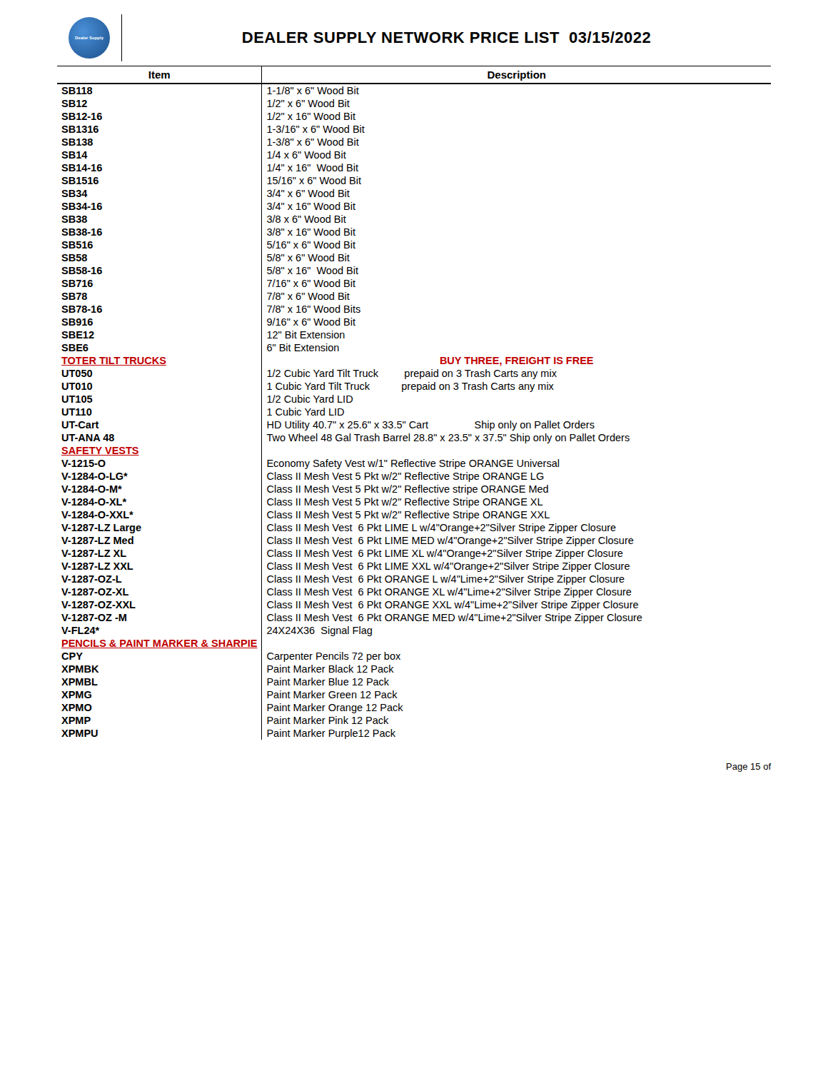Dealer Supply Network
DEALER SUPPLY NETWORK PRICE LIST 03/15/2022
| Item | Description |
| --- | --- |
| SB118 | 1-1/8" x 6" Wood Bit |
| SB12 | 1/2" x 6" Wood Bit |
| SB12-16 | 1/2" x 16" Wood Bit |
| SB1316 | 1-3/16" x 6" Wood Bit |
| SB138 | 1-3/8" x 6" Wood Bit |
| SB14 | 1/4 x 6" Wood Bit |
| SB14-16 | 1/4" x 16" Wood Bit |
| SB1516 | 15/16" x 6" Wood Bit |
| SB34 | 3/4" x 6" Wood Bit |
| SB34-16 | 3/4" x 16" Wood Bit |
| SB38 | 3/8 x 6" Wood Bit |
| SB38-16 | 3/8" x 16" Wood Bit |
| SB516 | 5/16" x 6" Wood Bit |
| SB58 | 5/8" x 6" Wood Bit |
| SB58-16 | 5/8" x 16" Wood Bit |
| SB716 | 7/16" x 6" Wood Bit |
| SB78 | 7/8" x 6" Wood Bit |
| SB78-16 | 7/8" x 16" Wood Bits |
| SB916 | 9/16" x 6" Wood Bit |
| SBE12 | 12" Bit Extension |
| SBE6 | 6" Bit Extension |
| TOTER TILT TRUCKS | BUY THREE, FREIGHT IS FREE |
| UT050 | 1/2 Cubic Yard Tilt Truck prepaid on 3 Trash Carts any mix |
| UT010 | 1 Cubic Yard Tilt Truck prepaid on 3 Trash Carts any mix |
| UT105 | 1/2 Cubic Yard LID |
| UT110 | 1 Cubic Yard LID |
| UT-Cart | HD Utility 40.7" x 25.6" x 33.5" Cart Ship only on Pallet Orders |
| UT-ANA 48 | Two Wheel 48 Gal Trash Barrel 28.8" x 23.5" x 37.5" Ship only on Pallet Orders |
| SAFETY VESTS | |
| V-1215-O | Economy Safety Vest w/1" Reflective Stripe ORANGE Universal |
| V-1284-O-LG* | Class II Mesh Vest 5 Pkt w/2" Reflective Stripe ORANGE LG |
| V-1284-O-M* | Class II Mesh Vest 5 Pkt w/2" Reflective stripe ORANGE Med |
| V-1284-O-XL* | Class II Mesh Vest 5 Pkt w/2" Reflective Stripe ORANGE XL |
| V-1284-O-XXL* | Class II Mesh Vest 5 Pkt w/2" Reflective Stripe ORANGE XXL |
| V-1287-LZ Large | Class II Mesh Vest 6 Pkt LIME L w/4"Orange+2"Silver Stripe Zipper Closure |
| V-1287-LZ Med | Class II Mesh Vest 6 Pkt LIME MED w/4"Orange+2"Silver Stripe Zipper Closure |
| V-1287-LZ XL | Class II Mesh Vest 6 Pkt LIME XL w/4"Orange+2"Silver Stripe Zipper Closure |
| V-1287-LZ XXL | Class II Mesh Vest 6 Pkt LIME XXL w/4"Orange+2"Silver Stripe Zipper Closure |
| V-1287-OZ-L | Class II Mesh Vest 6 Pkt ORANGE L w/4"Lime+2"Silver Stripe Zipper Closure |
| V-1287-OZ-XL | Class II Mesh Vest 6 Pkt ORANGE XL w/4"Lime+2"Silver Stripe Zipper Closure |
| V-1287-OZ-XXL | Class II Mesh Vest 6 Pkt ORANGE XXL w/4"Lime+2"Silver Stripe Zipper Closure |
| V-1287-OZ -M | Class II Mesh Vest 6 Pkt ORANGE MED w/4"Lime+2"Silver Stripe Zipper Closure |
| V-FL24* | 24X24X36 Signal Flag |
| PENCILS & PAINT MARKER & SHARPIE | |
| CPY | Carpenter Pencils 72 per box |
| XPMBK | Paint Marker Black 12 Pack |
| XPMBL | Paint Marker Blue 12 Pack |
| XPMG | Paint Marker Green 12 Pack |
| XPMO | Paint Marker Orange 12 Pack |
| XPMP | Paint Marker Pink 12 Pack |
| XPMPU | Paint Marker Purple12 Pack |
Page 15 of